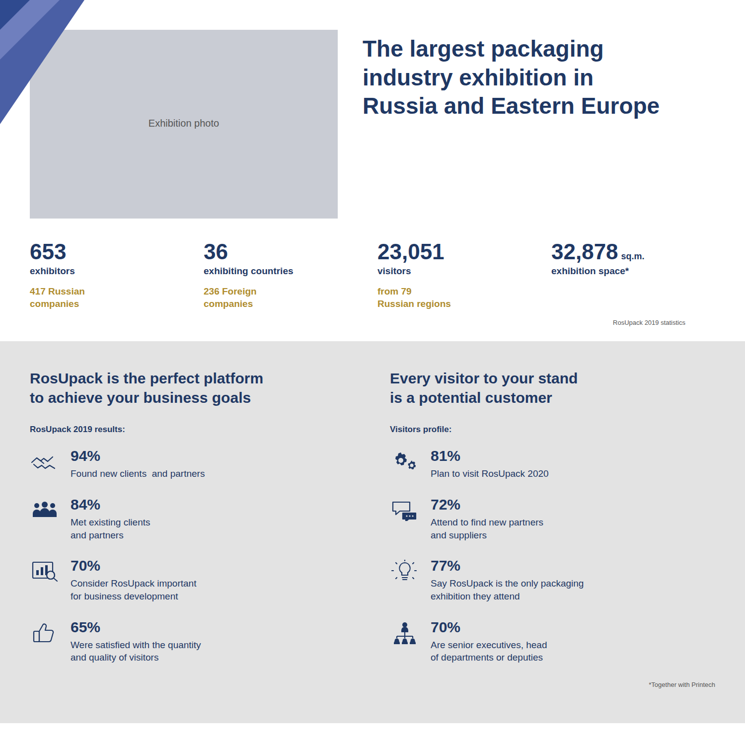The largest packaging industry exhibition in Russia and Eastern Europe
653
exhibitors
417 Russian
companies
36
exhibiting countries
236 Foreign
companies
23,051
visitors
from 79
Russian regions
32,878 sq.m.
exhibition space*
RosUpack 2019 statistics
RosUpack is the perfect platform
to achieve your business goals
RosUpack 2019 results:
94%
Found new clients and partners
84%
Met existing clients
and partners
70%
Consider RosUpack important
for business development
65%
Were satisfied with the quantity
and quality of visitors
Every visitor to your stand
is a potential customer
Visitors profile:
81%
Plan to visit RosUpack 2020
72%
Attend to find new partners
and suppliers
77%
Say RosUpack is the only packaging
exhibition they attend
70%
Are senior executives, head
of departments or deputies
*Together with Printech